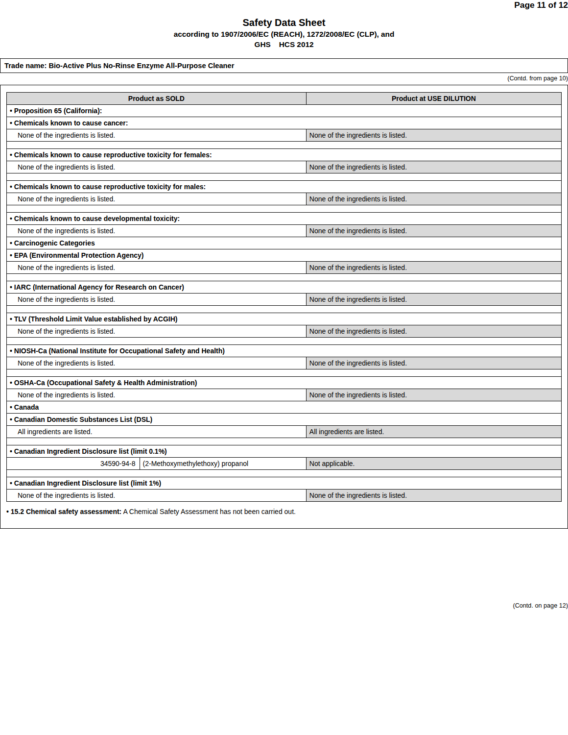Page 11 of 12
Safety Data Sheet
according to 1907/2006/EC (REACH), 1272/2008/EC (CLP), and
GHS HCS 2012
Trade name: Bio-Active Plus No-Rinse Enzyme All-Purpose Cleaner
(Contd. from page 10)
| Product as SOLD | Product at USE DILUTION |
| • Proposition 65 (California): |
| • Chemicals known to cause cancer: |
| None of the ingredients is listed. | None of the ingredients is listed. |
| • Chemicals known to cause reproductive toxicity for females: |
| None of the ingredients is listed. | None of the ingredients is listed. |
| • Chemicals known to cause reproductive toxicity for males: |
| None of the ingredients is listed. | None of the ingredients is listed. |
| • Chemicals known to cause developmental toxicity: |
| None of the ingredients is listed. | None of the ingredients is listed. |
| • Carcinogenic Categories |
| • EPA (Environmental Protection Agency) |
| None of the ingredients is listed. | None of the ingredients is listed. |
| • IARC (International Agency for Research on Cancer) |
| None of the ingredients is listed. | None of the ingredients is listed. |
| • TLV (Threshold Limit Value established by ACGIH) |
| None of the ingredients is listed. | None of the ingredients is listed. |
| • NIOSH-Ca (National Institute for Occupational Safety and Health) |
| None of the ingredients is listed. | None of the ingredients is listed. |
| • OSHA-Ca (Occupational Safety & Health Administration) |
| None of the ingredients is listed. | None of the ingredients is listed. |
| • Canada |
| • Canadian Domestic Substances List (DSL) |
| All ingredients are listed. | All ingredients are listed. |
| • Canadian Ingredient Disclosure list (limit 0.1%) |
| / 34590-94-8 / (2-Methoxymethylethoxy) propanol / | Not applicable. |
| • Canadian Ingredient Disclosure list (limit 1%) |
| None of the ingredients is listed. | None of the ingredients is listed. |
• 15.2 Chemical safety assessment: A Chemical Safety Assessment has not been carried out.
(Contd. on page 12)